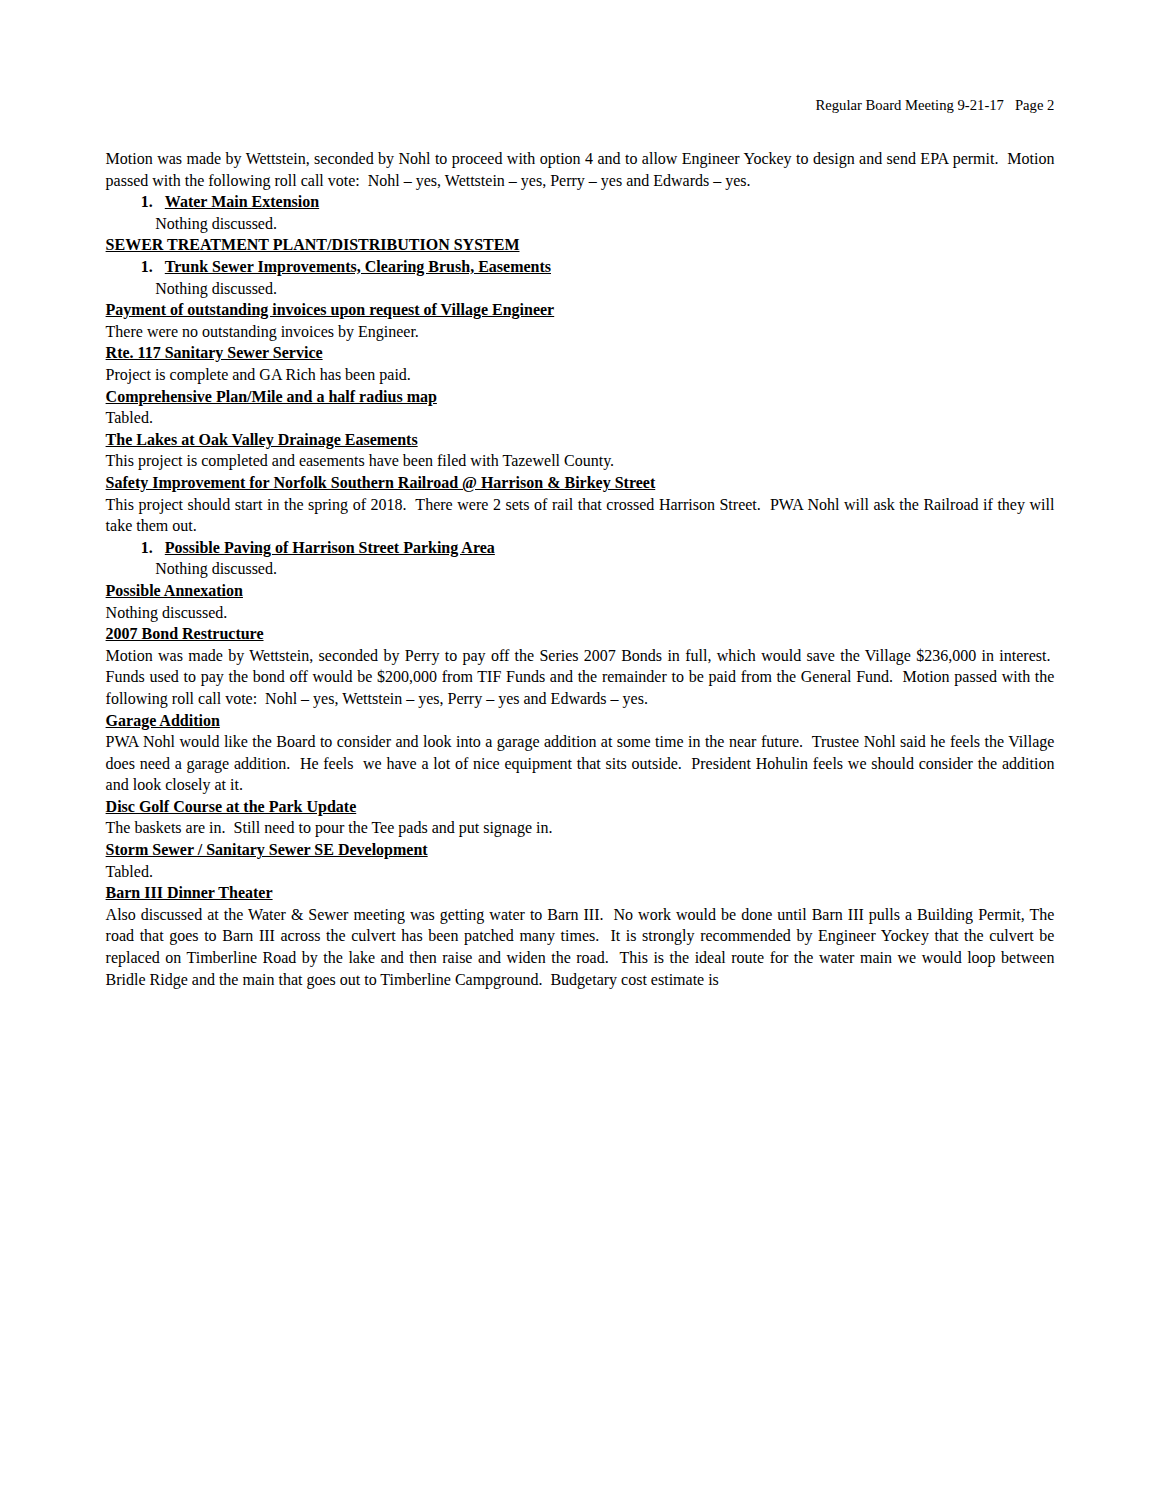Regular Board Meeting 9-21-17 Page 2
Motion was made by Wettstein, seconded by Nohl to proceed with option 4 and to allow Engineer Yockey to design and send EPA permit. Motion passed with the following roll call vote: Nohl – yes, Wettstein – yes, Perry – yes and Edwards – yes.
1. Water Main Extension
Nothing discussed.
SEWER TREATMENT PLANT/DISTRIBUTION SYSTEM
1. Trunk Sewer Improvements, Clearing Brush, Easements
Nothing discussed.
Payment of outstanding invoices upon request of Village Engineer
There were no outstanding invoices by Engineer.
Rte. 117 Sanitary Sewer Service
Project is complete and GA Rich has been paid.
Comprehensive Plan/Mile and a half radius map
Tabled.
The Lakes at Oak Valley Drainage Easements
This project is completed and easements have been filed with Tazewell County.
Safety Improvement for Norfolk Southern Railroad @ Harrison & Birkey Street
This project should start in the spring of 2018. There were 2 sets of rail that crossed Harrison Street. PWA Nohl will ask the Railroad if they will take them out.
1. Possible Paving of Harrison Street Parking Area
Nothing discussed.
Possible Annexation
Nothing discussed.
2007 Bond Restructure
Motion was made by Wettstein, seconded by Perry to pay off the Series 2007 Bonds in full, which would save the Village $236,000 in interest. Funds used to pay the bond off would be $200,000 from TIF Funds and the remainder to be paid from the General Fund. Motion passed with the following roll call vote: Nohl – yes, Wettstein – yes, Perry – yes and Edwards – yes.
Garage Addition
PWA Nohl would like the Board to consider and look into a garage addition at some time in the near future. Trustee Nohl said he feels the Village does need a garage addition. He feels we have a lot of nice equipment that sits outside. President Hohulin feels we should consider the addition and look closely at it.
Disc Golf Course at the Park Update
The baskets are in. Still need to pour the Tee pads and put signage in.
Storm Sewer / Sanitary Sewer SE Development
Tabled.
Barn III Dinner Theater
Also discussed at the Water & Sewer meeting was getting water to Barn III. No work would be done until Barn III pulls a Building Permit, The road that goes to Barn III across the culvert has been patched many times. It is strongly recommended by Engineer Yockey that the culvert be replaced on Timberline Road by the lake and then raise and widen the road. This is the ideal route for the water main we would loop between Bridle Ridge and the main that goes out to Timberline Campground. Budgetary cost estimate is